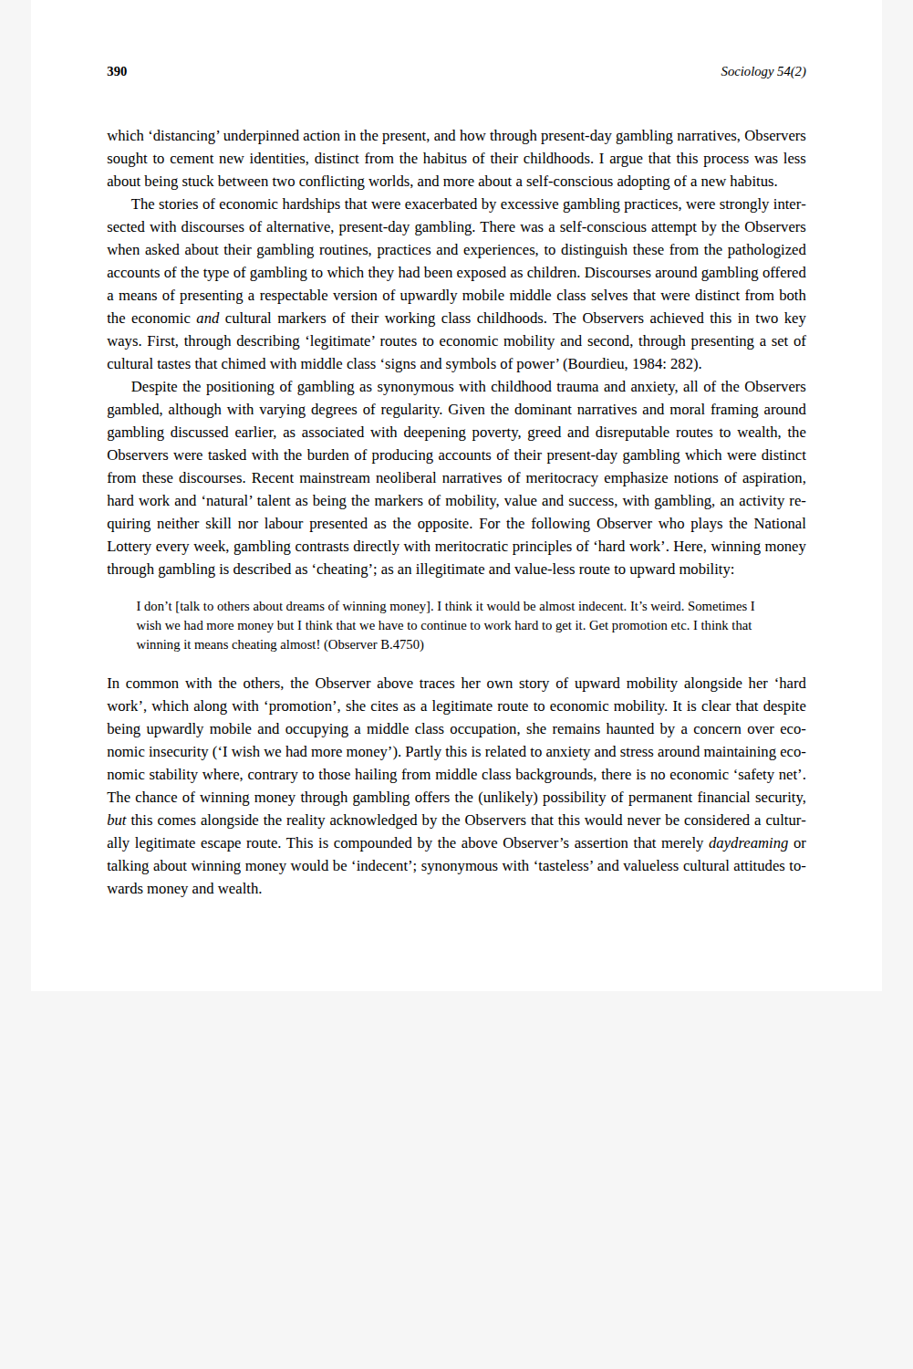390 Sociology 54(2)
which ‘distancing’ underpinned action in the present, and how through present-day gambling narratives, Observers sought to cement new identities, distinct from the habitus of their childhoods. I argue that this process was less about being stuck between two conflicting worlds, and more about a self-conscious adopting of a new habitus.
The stories of economic hardships that were exacerbated by excessive gambling practices, were strongly intersected with discourses of alternative, present-day gambling. There was a self-conscious attempt by the Observers when asked about their gambling routines, practices and experiences, to distinguish these from the pathologized accounts of the type of gambling to which they had been exposed as children. Discourses around gambling offered a means of presenting a respectable version of upwardly mobile middle class selves that were distinct from both the economic and cultural markers of their working class childhoods. The Observers achieved this in two key ways. First, through describing ‘legitimate’ routes to economic mobility and second, through presenting a set of cultural tastes that chimed with middle class ‘signs and symbols of power’ (Bourdieu, 1984: 282).
Despite the positioning of gambling as synonymous with childhood trauma and anxiety, all of the Observers gambled, although with varying degrees of regularity. Given the dominant narratives and moral framing around gambling discussed earlier, as associated with deepening poverty, greed and disreputable routes to wealth, the Observers were tasked with the burden of producing accounts of their present-day gambling which were distinct from these discourses. Recent mainstream neoliberal narratives of meritocracy emphasize notions of aspiration, hard work and ‘natural’ talent as being the markers of mobility, value and success, with gambling, an activity requiring neither skill nor labour presented as the opposite. For the following Observer who plays the National Lottery every week, gambling contrasts directly with meritocratic principles of ‘hard work’. Here, winning money through gambling is described as ‘cheating’; as an illegitimate and value-less route to upward mobility:
I don’t [talk to others about dreams of winning money]. I think it would be almost indecent. It’s weird. Sometimes I wish we had more money but I think that we have to continue to work hard to get it. Get promotion etc. I think that winning it means cheating almost! (Observer B.4750)
In common with the others, the Observer above traces her own story of upward mobility alongside her ‘hard work’, which along with ‘promotion’, she cites as a legitimate route to economic mobility. It is clear that despite being upwardly mobile and occupying a middle class occupation, she remains haunted by a concern over economic insecurity (‘I wish we had more money’). Partly this is related to anxiety and stress around maintaining economic stability where, contrary to those hailing from middle class backgrounds, there is no economic ‘safety net’. The chance of winning money through gambling offers the (unlikely) possibility of permanent financial security, but this comes alongside the reality acknowledged by the Observers that this would never be considered a culturally legitimate escape route. This is compounded by the above Observer’s assertion that merely daydreaming or talking about winning money would be ‘indecent’; synonymous with ‘tasteless’ and valueless cultural attitudes towards money and wealth.